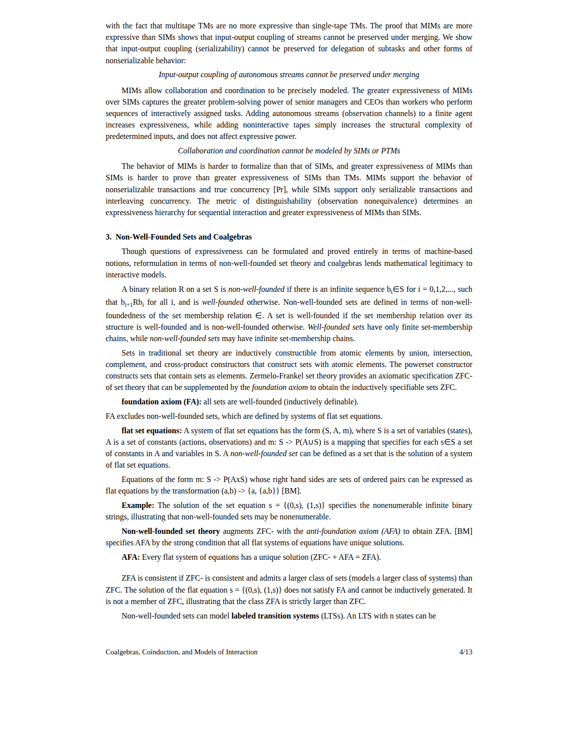with the fact that multitape TMs are no more expressive than single-tape TMs. The proof that MIMs are more expressive than SIMs shows that input-output coupling of streams cannot be preserved under merging. We show that input-output coupling (serializability) cannot be preserved for delegation of subtasks and other forms of nonserializable behavior:
Input-output coupling of autonomous streams cannot be preserved under merging
MIMs allow collaboration and coordination to be precisely modeled. The greater expressiveness of MIMs over SIMs captures the greater problem-solving power of senior managers and CEOs than workers who perform sequences of interactively assigned tasks. Adding autonomous streams (observation channels) to a finite agent increases expressiveness, while adding noninteractive tapes simply increases the structural complexity of predetermined inputs, and does not affect expressive power.
Collaboration and coordination cannot be modeled by SIMs or PTMs
The behavior of MIMs is harder to formalize than that of SIMs, and greater expressiveness of MIMs than SIMs is harder to prove than greater expressiveness of SIMs than TMs. MIMs support the behavior of nonserializable transactions and true concurrency [Pr], while SIMs support only serializable transactions and interleaving concurrency. The metric of distinguishability (observation nonequivalence) determines an expressiveness hierarchy for sequential interaction and greater expressiveness of MIMs than SIMs.
3. Non-Well-Founded Sets and Coalgebras
Though questions of expressiveness can be formulated and proved entirely in terms of machine-based notions, reformulation in terms of non-well-founded set theory and coalgebras lends mathematical legitimacy to interactive models.
A binary relation R on a set S is non-well-founded if there is an infinite sequence bi∈S for i = 0,1,2,..., such that bi+1Rbi for all i, and is well-founded otherwise. Non-well-founded sets are defined in terms of non-well-foundedness of the set membership relation ∈. A set is well-founded if the set membership relation over its structure is well-founded and is non-well-founded otherwise. Well-founded sets have only finite set-membership chains, while non-well-founded sets may have infinite set-membership chains.
Sets in traditional set theory are inductively constructible from atomic elements by union, intersection, complement, and cross-product constructors that construct sets with atomic elements. The powerset constructor constructs sets that contain sets as elements. Zermelo-Frankel set theory provides an axiomatic specification ZFC- of set theory that can be supplemented by the foundation axiom to obtain the inductively specifiable sets ZFC.
foundation axiom (FA): all sets are well-founded (inductively definable).
FA excludes non-well-founded sets, which are defined by systems of flat set equations.
flat set equations: A system of flat set equations has the form (S, A, m), where S is a set of variables (states), A is a set of constants (actions, observations) and m: S -> P(A∪S) is a mapping that specifies for each s∈S a set of constants in A and variables in S. A non-well-founded set can be defined as a set that is the solution of a system of flat set equations.
Equations of the form m: S -> P(AxS) whose right hand sides are sets of ordered pairs can be expressed as flat equations by the transformation (a,b) -> {a, {a,b}} [BM].
Example: The solution of the set equation s = {(0,s), (1,s)} specifies the nonenumerable infinite binary strings, illustrating that non-well-founded sets may be nonenumerable.
Non-well-founded set theory augments ZFC- with the anti-foundation axiom (AFA) to obtain ZFA. [BM] specifies AFA by the strong condition that all flat systems of equations have unique solutions.
AFA: Every flat system of equations has a unique solution (ZFC- + AFA = ZFA).
ZFA is consistent if ZFC- is consistent and admits a larger class of sets (models a larger class of systems) than ZFC. The solution of the flat equation s = {(0,s), (1,s)} does not satisfy FA and cannot be inductively generated. It is not a member of ZFC, illustrating that the class ZFA is strictly larger than ZFC.
Non-well-founded sets can model labeled transition systems (LTSs). An LTS with n states can be
Coalgebras, Coinduction, and Models of Interaction 4/13